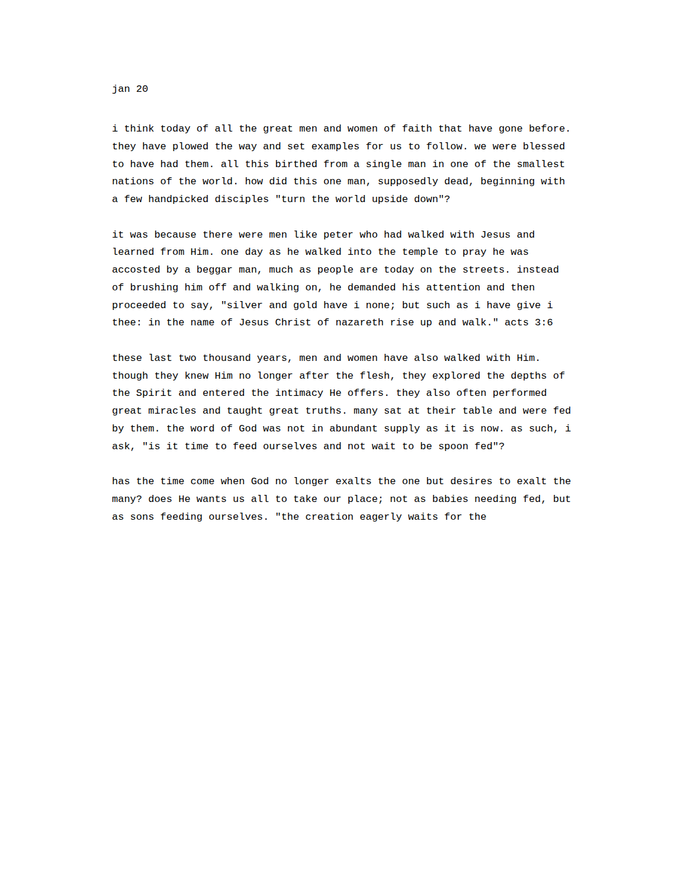jan 20
i think today of all the great men and women of faith that have gone before. they have plowed the way and set examples for us to follow. we were blessed to have had them. all this birthed from a single man in one of the smallest nations of the world. how did this one man, supposedly dead, beginning with a few handpicked disciples "turn the world upside down"?
it was because there were men like peter who had walked with Jesus and learned from Him. one day as he walked into the temple to pray he was accosted by a beggar man, much as people are today on the streets. instead of brushing him off and walking on, he demanded his attention and then proceeded to say, "silver and gold have i none; but such as i have give i thee: in the name of Jesus Christ of nazareth rise up and walk." acts 3:6
these last two thousand years, men and women have also walked with Him. though they knew Him no longer after the flesh, they explored the depths of the Spirit and entered the intimacy He offers. they also often performed great miracles and taught great truths. many sat at their table and were fed by them. the word of God was not in abundant supply as it is now. as such, i ask, "is it time to feed ourselves and not wait to be spoon fed"?
has the time come when God no longer exalts the one but desires to exalt the many? does He wants us all to take our place; not as babies needing fed, but as sons feeding ourselves. "the creation eagerly waits for the